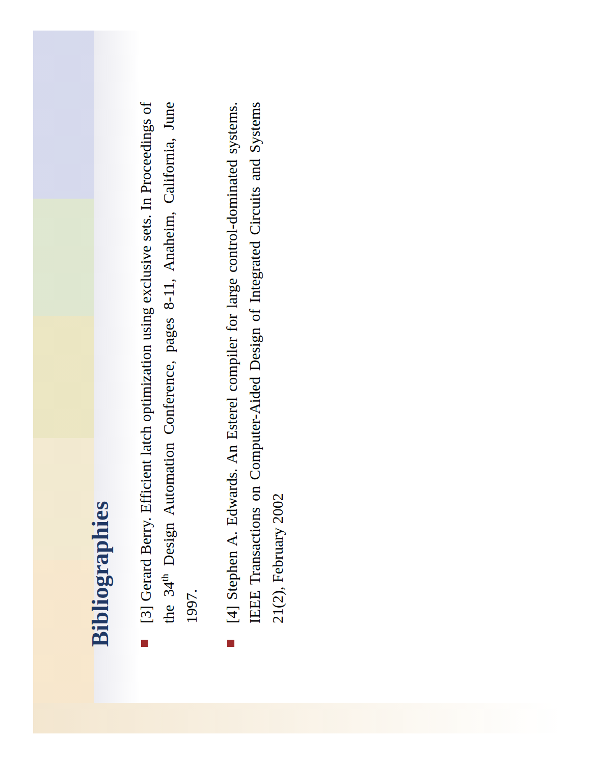Bibliographies
[3] Gerard Berry. Efficient latch optimization using exclusive sets. In Proceedings of the 34th Design Automation Conference, pages 8-11, Anaheim, California, June 1997.
[4] Stephen A. Edwards. An Esterel compiler for large control-dominated systems. IEEE Transactions on Computer-Aided Design of Integrated Circuits and Systems 21(2), February 2002